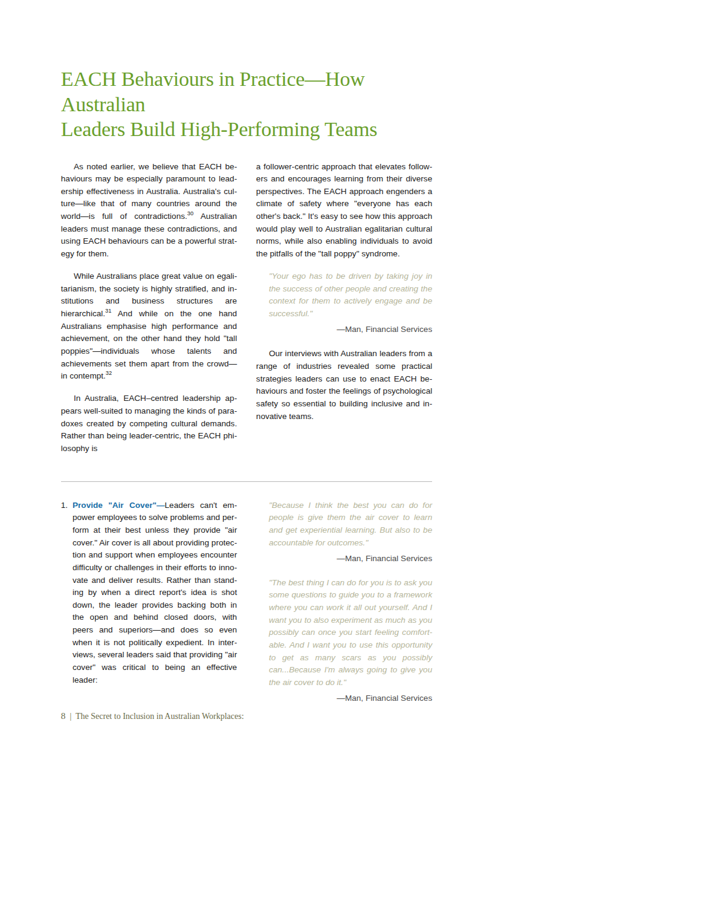EACH Behaviours in Practice—How Australian
Leaders Build High-Performing Teams
As noted earlier, we believe that EACH behaviours may be especially paramount to leadership effectiveness in Australia. Australia's culture—like that of many countries around the world—is full of contradictions.30 Australian leaders must manage these contradictions, and using EACH behaviours can be a powerful strategy for them.
While Australians place great value on egalitarianism, the society is highly stratified, and institutions and business structures are hierarchical.31 And while on the one hand Australians emphasise high performance and achievement, on the other hand they hold "tall poppies"—individuals whose talents and achievements set them apart from the crowd—in contempt.32
In Australia, EACH–centred leadership appears well-suited to managing the kinds of paradoxes created by competing cultural demands. Rather than being leader-centric, the EACH philosophy is
a follower-centric approach that elevates followers and encourages learning from their diverse perspectives. The EACH approach engenders a climate of safety where "everyone has each other's back." It's easy to see how this approach would play well to Australian egalitarian cultural norms, while also enabling individuals to avoid the pitfalls of the "tall poppy" syndrome.
"Your ego has to be driven by taking joy in the success of other people and creating the context for them to actively engage and be successful."
—Man, Financial Services
Our interviews with Australian leaders from a range of industries revealed some practical strategies leaders can use to enact EACH behaviours and foster the feelings of psychological safety so essential to building inclusive and innovative teams.
1.
Provide "Air Cover"—Leaders can't empower employees to solve problems and perform at their best unless they provide "air cover." Air cover is all about providing protection and support when employees encounter difficulty or challenges in their efforts to innovate and deliver results. Rather than standing by when a direct report's idea is shot down, the leader provides backing both in the open and behind closed doors, with peers and superiors—and does so even when it is not politically expedient. In interviews, several leaders said that providing "air cover" was critical to being an effective leader:
"Because I think the best you can do for people is give them the air cover to learn and get experiential learning. But also to be accountable for outcomes."
—Man, Financial Services
"The best thing I can do for you is to ask you some questions to guide you to a framework where you can work it all out yourself. And I want you to also experiment as much as you possibly can once you start feeling comfortable. And I want you to use this opportunity to get as many scars as you possibly can...Because I'm always going to give you the air cover to do it."
—Man, Financial Services
8 | The Secret to Inclusion in Australian Workplaces: